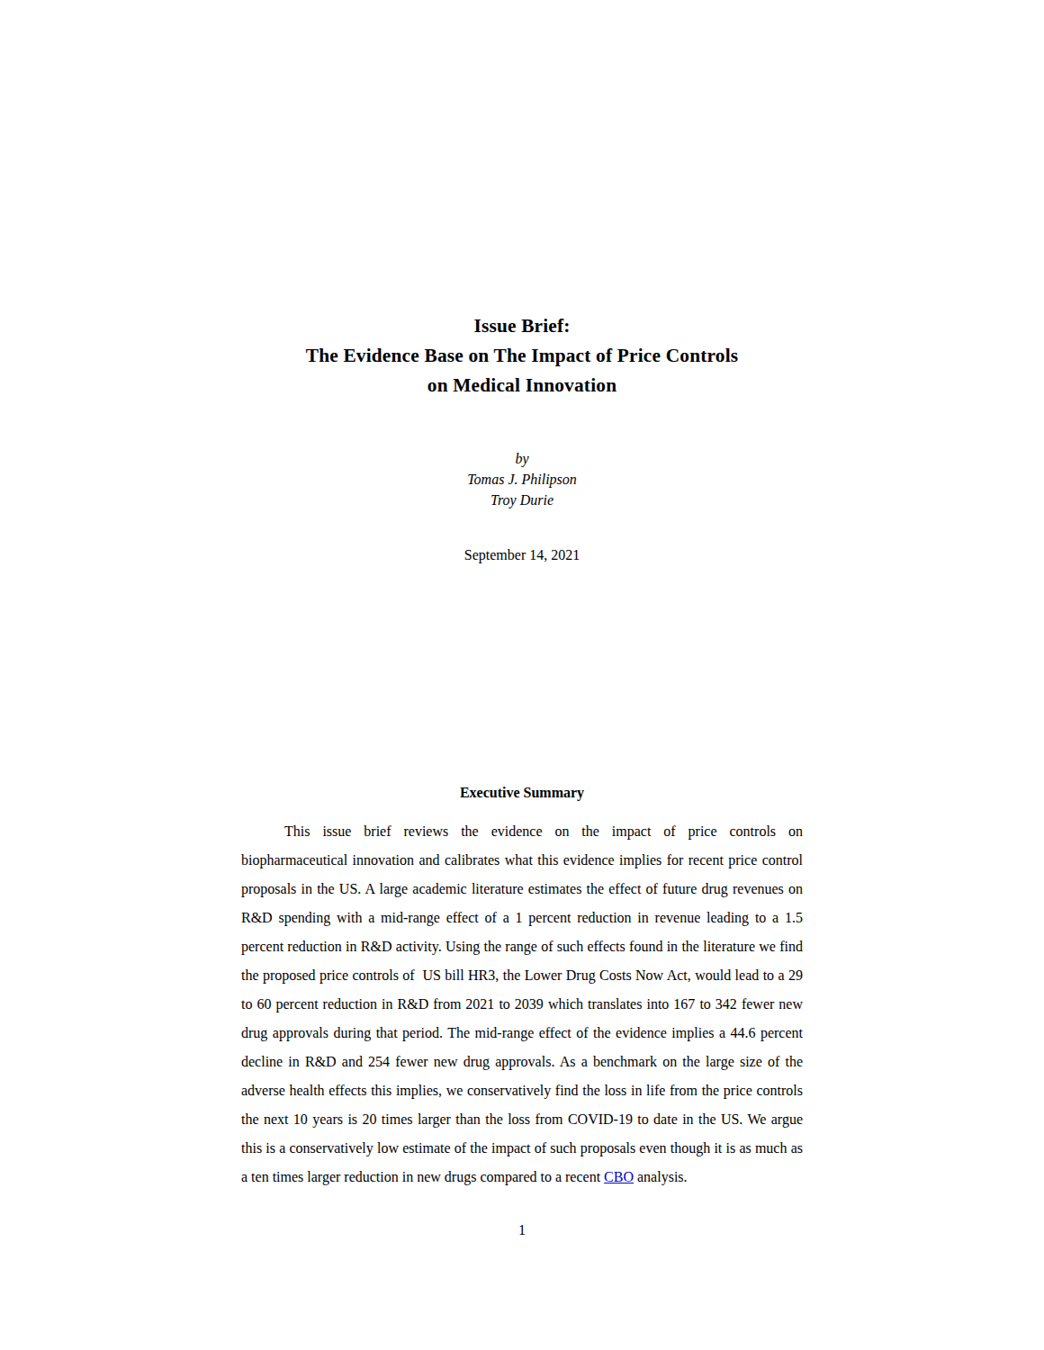Issue Brief:
The Evidence Base on The Impact of Price Controls
on Medical Innovation
by
Tomas J. Philipson
Troy Durie
September 14, 2021
Executive Summary
This issue brief reviews the evidence on the impact of price controls on biopharmaceutical innovation and calibrates what this evidence implies for recent price control proposals in the US. A large academic literature estimates the effect of future drug revenues on R&D spending with a mid-range effect of a 1 percent reduction in revenue leading to a 1.5 percent reduction in R&D activity. Using the range of such effects found in the literature we find the proposed price controls of US bill HR3, the Lower Drug Costs Now Act, would lead to a 29 to 60 percent reduction in R&D from 2021 to 2039 which translates into 167 to 342 fewer new drug approvals during that period. The mid-range effect of the evidence implies a 44.6 percent decline in R&D and 254 fewer new drug approvals. As a benchmark on the large size of the adverse health effects this implies, we conservatively find the loss in life from the price controls the next 10 years is 20 times larger than the loss from COVID-19 to date in the US. We argue this is a conservatively low estimate of the impact of such proposals even though it is as much as a ten times larger reduction in new drugs compared to a recent CBO analysis.
1